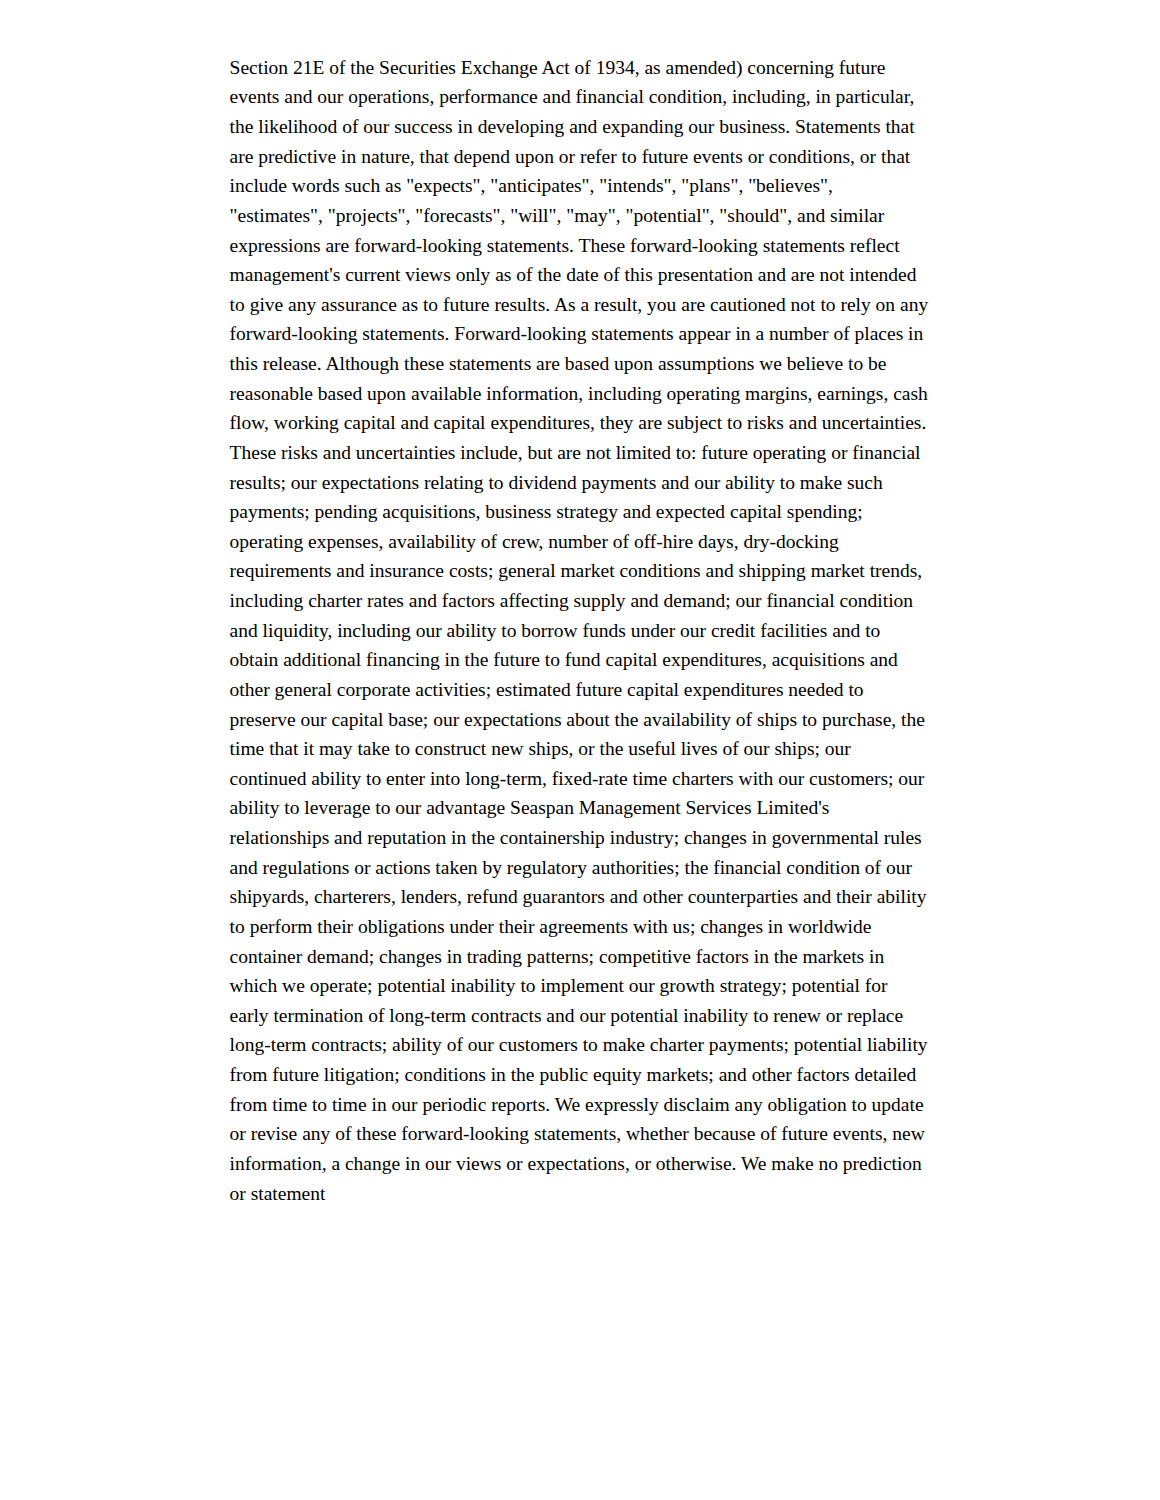Section 21E of the Securities Exchange Act of 1934, as amended) concerning future events and our operations, performance and financial condition, including, in particular, the likelihood of our success in developing and expanding our business. Statements that are predictive in nature, that depend upon or refer to future events or conditions, or that include words such as "expects", "anticipates", "intends", "plans", "believes", "estimates", "projects", "forecasts", "will", "may", "potential", "should", and similar expressions are forward-looking statements. These forward-looking statements reflect management's current views only as of the date of this presentation and are not intended to give any assurance as to future results. As a result, you are cautioned not to rely on any forward-looking statements. Forward-looking statements appear in a number of places in this release. Although these statements are based upon assumptions we believe to be reasonable based upon available information, including operating margins, earnings, cash flow, working capital and capital expenditures, they are subject to risks and uncertainties. These risks and uncertainties include, but are not limited to: future operating or financial results; our expectations relating to dividend payments and our ability to make such payments; pending acquisitions, business strategy and expected capital spending; operating expenses, availability of crew, number of off-hire days, dry-docking requirements and insurance costs; general market conditions and shipping market trends, including charter rates and factors affecting supply and demand; our financial condition and liquidity, including our ability to borrow funds under our credit facilities and to obtain additional financing in the future to fund capital expenditures, acquisitions and other general corporate activities; estimated future capital expenditures needed to preserve our capital base; our expectations about the availability of ships to purchase, the time that it may take to construct new ships, or the useful lives of our ships; our continued ability to enter into long-term, fixed-rate time charters with our customers; our ability to leverage to our advantage Seaspan Management Services Limited's relationships and reputation in the containership industry; changes in governmental rules and regulations or actions taken by regulatory authorities; the financial condition of our shipyards, charterers, lenders, refund guarantors and other counterparties and their ability to perform their obligations under their agreements with us; changes in worldwide container demand; changes in trading patterns; competitive factors in the markets in which we operate; potential inability to implement our growth strategy; potential for early termination of long-term contracts and our potential inability to renew or replace long-term contracts; ability of our customers to make charter payments; potential liability from future litigation; conditions in the public equity markets; and other factors detailed from time to time in our periodic reports. We expressly disclaim any obligation to update or revise any of these forward-looking statements, whether because of future events, new information, a change in our views or expectations, or otherwise. We make no prediction or statement